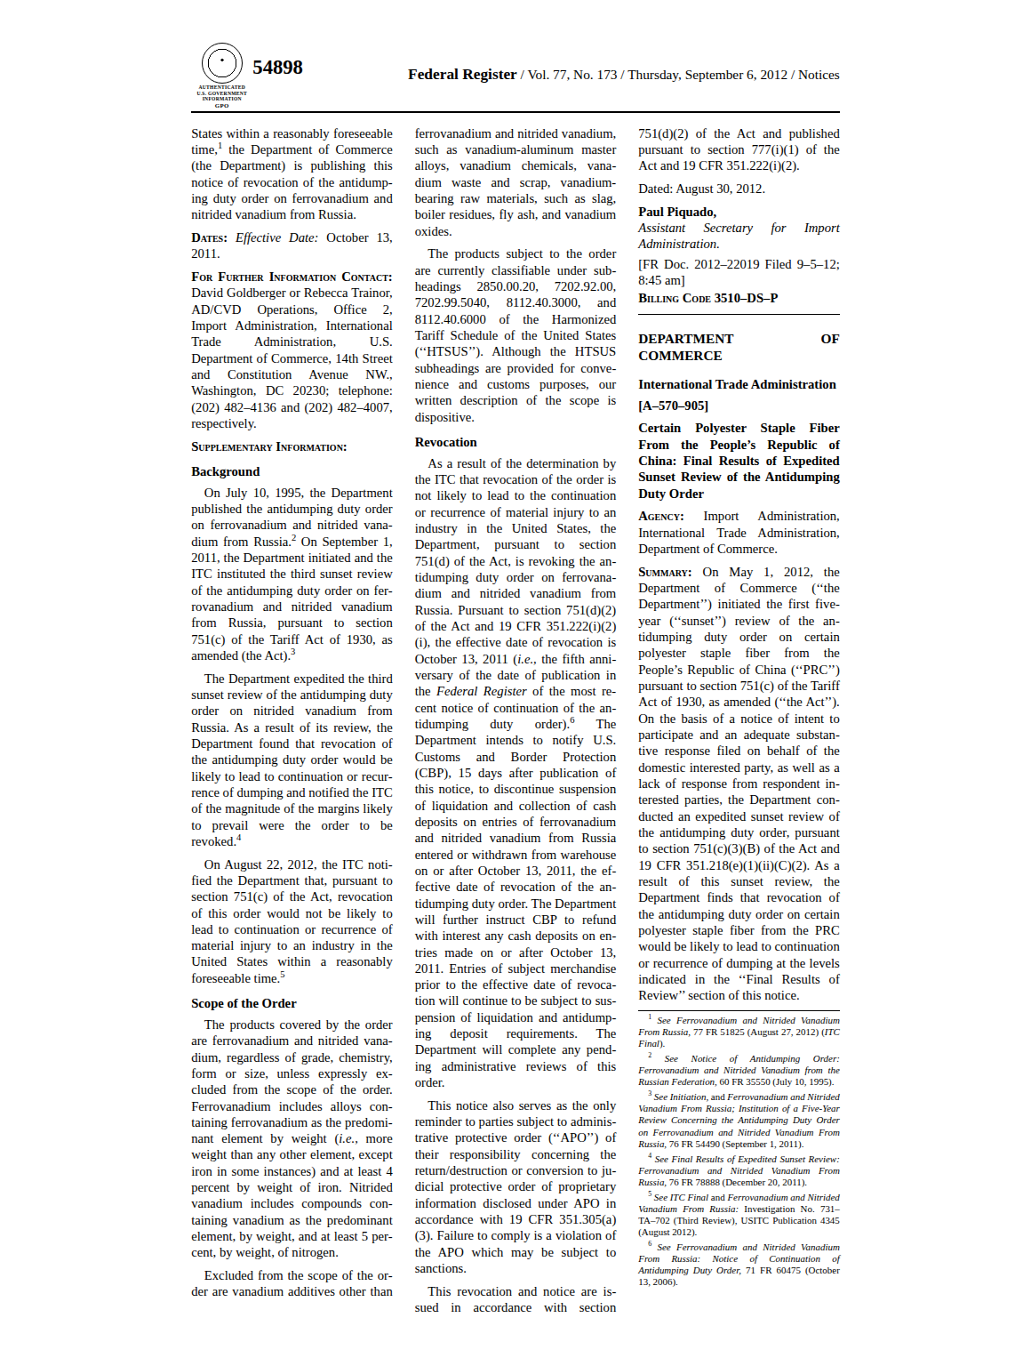Authenticated
U.S. Government
Information
GPO
54898
Federal Register / Vol. 77, No. 173 / Thursday, September 6, 2012 / Notices
States within a reasonably foreseeable time,1 the Department of Commerce (the Department) is publishing this notice of revocation of the antidumping duty order on ferrovanadium and nitrided vanadium from Russia.
Dates: Effective Date: October 13, 2011.
For Further Information Contact: David Goldberger or Rebecca Trainor, AD/CVD Operations, Office 2, Import Administration, International Trade Administration, U.S. Department of Commerce, 14th Street and Constitution Avenue NW., Washington, DC 20230; telephone: (202) 482–4136 and (202) 482–4007, respectively.
Supplementary Information:
Background
On July 10, 1995, the Department published the antidumping duty order on ferrovanadium and nitrided vanadium from Russia.2 On September 1, 2011, the Department initiated and the ITC instituted the third sunset review of the antidumping duty order on ferrovanadium and nitrided vanadium from Russia, pursuant to section 751(c) of the Tariff Act of 1930, as amended (the Act).3
The Department expedited the third sunset review of the antidumping duty order on nitrided vanadium from Russia. As a result of its review, the Department found that revocation of the antidumping duty order would be likely to lead to continuation or recurrence of dumping and notified the ITC of the magnitude of the margins likely to prevail were the order to be revoked.4
On August 22, 2012, the ITC notified the Department that, pursuant to section 751(c) of the Act, revocation of this order would not be likely to lead to continuation or recurrence of material injury to an industry in the United States within a reasonably foreseeable time.5
Scope of the Order
The products covered by the order are ferrovanadium and nitrided vanadium, regardless of grade, chemistry, form or size, unless expressly excluded from the scope of the order. Ferrovanadium includes alloys containing ferrovanadium as the predominant element by weight (i.e., more weight than any other element, except iron in some instances) and at least 4 percent by weight of iron. Nitrided vanadium includes compounds containing vanadium as the predominant element, by weight, and at least 5 percent, by weight, of nitrogen.
Excluded from the scope of the order are vanadium additives other than ferrovanadium and nitrided vanadium, such as vanadium-aluminum master alloys, vanadium chemicals, vanadium waste and scrap, vanadium-bearing raw materials, such as slag, boiler residues, fly ash, and vanadium oxides.
The products subject to the order are currently classifiable under subheadings 2850.00.20, 7202.92.00, 7202.99.5040, 8112.40.3000, and 8112.40.6000 of the Harmonized Tariff Schedule of the United States (‘‘HTSUS’’). Although the HTSUS subheadings are provided for convenience and customs purposes, our written description of the scope is dispositive.
Revocation
As a result of the determination by the ITC that revocation of the order is not likely to lead to the continuation or recurrence of material injury to an industry in the United States, the Department, pursuant to section 751(d) of the Act, is revoking the antidumping duty order on ferrovanadium and nitrided vanadium from Russia. Pursuant to section 751(d)(2) of the Act and 19 CFR 351.222(i)(2)(i), the effective date of revocation is October 13, 2011 (i.e., the fifth anniversary of the date of publication in the Federal Register of the most recent notice of continuation of the antidumping duty order).6 The Department intends to notify U.S. Customs and Border Protection (CBP), 15 days after publication of this notice, to discontinue suspension of liquidation and collection of cash deposits on entries of ferrovanadium and nitrided vanadium from Russia entered or withdrawn from warehouse on or after October 13, 2011, the effective date of revocation of the antidumping duty order. The Department will further instruct CBP to refund with interest any cash deposits on entries made on or after October 13, 2011. Entries of subject merchandise prior to the effective date of revocation will continue to be subject to suspension of liquidation and antidumping deposit requirements. The Department will complete any pending administrative reviews of this order.
This notice also serves as the only reminder to parties subject to administrative protective order (‘‘APO’’) of their responsibility concerning the return/destruction or conversion to judicial protective order of proprietary information disclosed under APO in accordance with 19 CFR 351.305(a)(3). Failure to comply is a violation of the APO which may be subject to sanctions.
This revocation and notice are issued in accordance with section 751(d)(2) of the Act and published pursuant to section 777(i)(1) of the Act and 19 CFR 351.222(i)(2).
Dated: August 30, 2012.
Paul Piquado,
Assistant Secretary for Import Administration.
[FR Doc. 2012–22019 Filed 9–5–12; 8:45 am]
Billing Code 3510–DS–P
DEPARTMENT OF COMMERCE
International Trade Administration
[A–570–905]
Certain Polyester Staple Fiber From the People’s Republic of China: Final Results of Expedited Sunset Review of the Antidumping Duty Order
Agency: Import Administration, International Trade Administration, Department of Commerce.
Summary: On May 1, 2012, the Department of Commerce (‘‘the Department’’) initiated the first five-year (‘‘sunset’’) review of the antidumping duty order on certain polyester staple fiber from the People’s Republic of China (‘‘PRC’’) pursuant to section 751(c) of the Tariff Act of 1930, as amended (‘‘the Act’’). On the basis of a notice of intent to participate and an adequate substantive response filed on behalf of the domestic interested party, as well as a lack of response from respondent interested parties, the Department conducted an expedited sunset review of the antidumping duty order, pursuant to section 751(c)(3)(B) of the Act and 19 CFR 351.218(e)(1)(ii)(C)(2). As a result of this sunset review, the Department finds that revocation of the antidumping duty order on certain polyester staple fiber from the PRC would be likely to lead to continuation or recurrence of dumping at the levels indicated in the ‘‘Final Results of Review’’ section of this notice.
1 See Ferrovanadium and Nitrided Vanadium From Russia, 77 FR 51825 (August 27, 2012) (ITC Final).
2 See Notice of Antidumping Order: Ferrovanadium and Nitrided Vanadium from the Russian Federation, 60 FR 35550 (July 10, 1995).
3 See Initiation, and Ferrovanadium and Nitrided Vanadium From Russia; Institution of a Five-Year Review Concerning the Antidumping Duty Order on Ferrovanadium and Nitrided Vanadium From Russia, 76 FR 54490 (September 1, 2011).
4 See Final Results of Expedited Sunset Review: Ferrovanadium and Nitrided Vanadium From Russia, 76 FR 78888 (December 20, 2011).
5 See ITC Final and Ferrovanadium and Nitrided Vanadium From Russia: Investigation No. 731–TA–702 (Third Review), USITC Publication 4345 (August 2012).
6 See Ferrovanadium and Nitrided Vanadium From Russia: Notice of Continuation of Antidumping Duty Order, 71 FR 60475 (October 13, 2006).